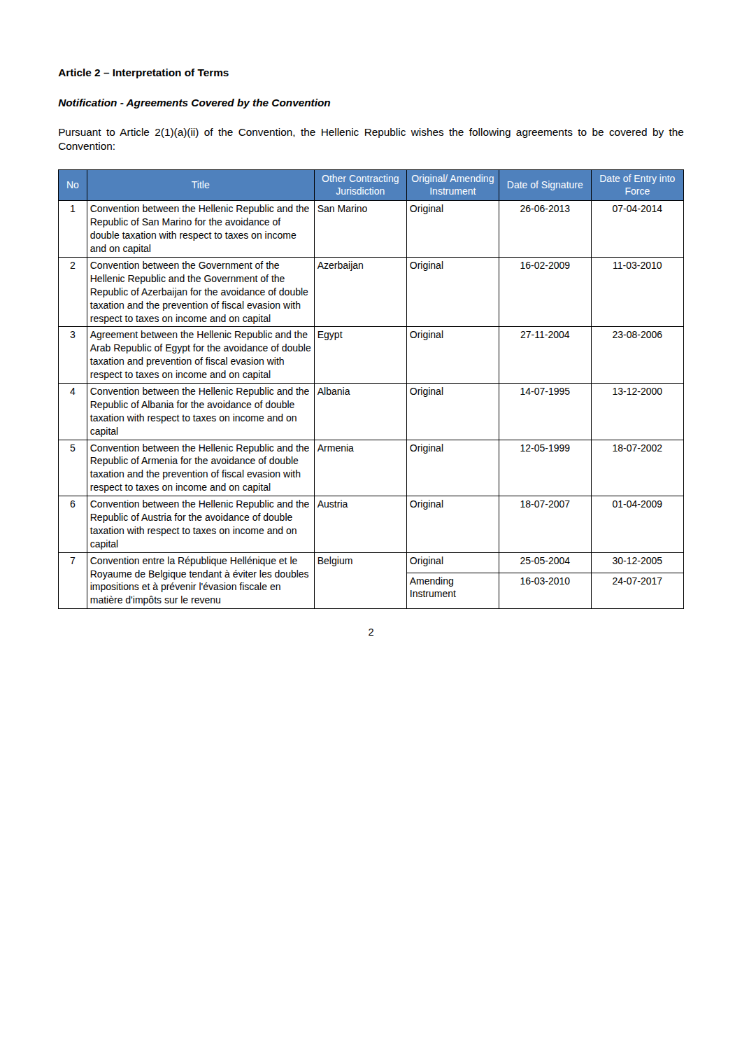Article 2 – Interpretation of Terms
Notification - Agreements Covered by the Convention
Pursuant to Article 2(1)(a)(ii) of the Convention, the Hellenic Republic wishes the following agreements to be covered by the Convention:
| No | Title | Other Contracting Jurisdiction | Original/ Amending Instrument | Date of Signature | Date of Entry into Force |
| --- | --- | --- | --- | --- | --- |
| 1 | Convention between the Hellenic Republic and the Republic of San Marino for the avoidance of double taxation with respect to taxes on income and on capital | San Marino | Original | 26-06-2013 | 07-04-2014 |
| 2 | Convention between the Government of the Hellenic Republic and the Government of the Republic of Azerbaijan for the avoidance of double taxation and the prevention of fiscal evasion with respect to taxes on income and on capital | Azerbaijan | Original | 16-02-2009 | 11-03-2010 |
| 3 | Agreement between the Hellenic Republic and the Arab Republic of Egypt for the avoidance of double taxation and prevention of fiscal evasion with respect to taxes on income and on capital | Egypt | Original | 27-11-2004 | 23-08-2006 |
| 4 | Convention between the Hellenic Republic and the Republic of Albania for the avoidance of double taxation with respect to taxes on income and on capital | Albania | Original | 14-07-1995 | 13-12-2000 |
| 5 | Convention between the Hellenic Republic and the Republic of Armenia for the avoidance of double taxation and the prevention of fiscal evasion with respect to taxes on income and on capital | Armenia | Original | 12-05-1999 | 18-07-2002 |
| 6 | Convention between the Hellenic Republic and the Republic of Austria for the avoidance of double taxation with respect to taxes on income and on capital | Austria | Original | 18-07-2007 | 01-04-2009 |
| 7 | Convention entre la République Hellénique et le Royaume de Belgique tendant à éviter les doubles impositions et à prévenir l'évasion fiscale en matière d'impôts sur le revenu | Belgium | Original | 25-05-2004 | 30-12-2005 |
| Amending Instrument | 16-03-2010 | 24-07-2017 |
2